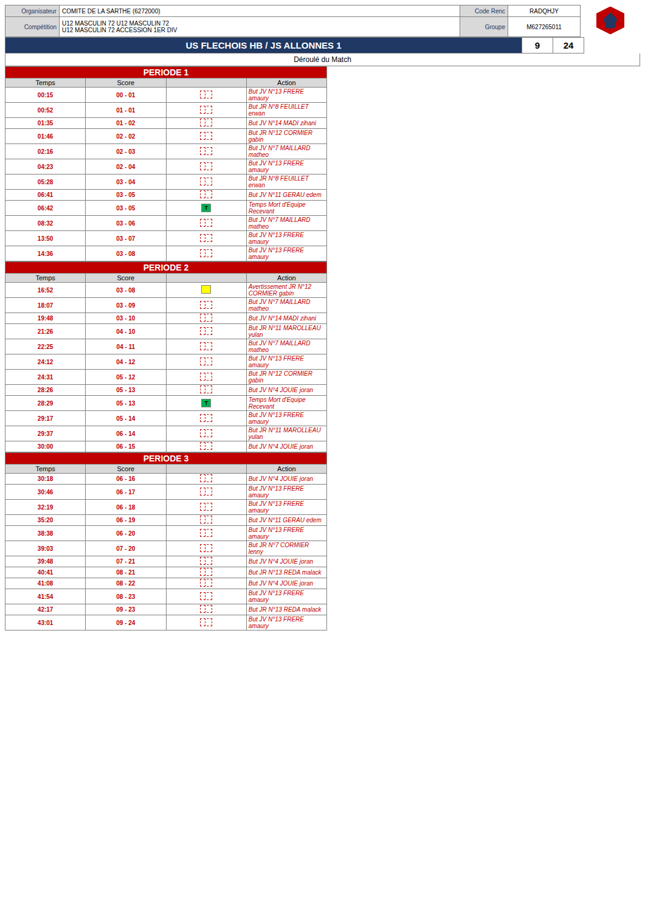| Organisateur | COMITE DE LA SARTHE (6272000) | Code Renc | RADQHJY | |
| Compétition | U12 MASCULIN 72 U12 MASCULIN 72 U12 MASCULIN 72 ACCESSION 1ER DIV | Groupe | M627265011 |
| US FLECHOIS HB / JS ALLONNES 1 | 9 | 24 | |
Déroulé du Match
| / PERIODE 1 / / Temps / Score / / Action / / 00:15 / 00 - 01 / / But JV N°13 FRERE amaury / / 00:52 / 01 - 01 / / But JR N°8 FEUILLET erwan / / 01:35 / 01 - 02 / / But JV N°14 MADI zihani / / 01:46 / 02 - 02 / / But JR N°12 CORMIER gabin / / 02:16 / 02 - 03 / / But JV N°7 MAILLARD matheo / / 04:23 / 02 - 04 / / But JV N°13 FRERE amaury / / 05:28 / 03 - 04 / / But JR N°8 FEUILLET erwan / / 06:41 / 03 - 05 / / But JV N°11 GERAU edem / / 06:42 / 03 - 05 / T / Temps Mort d'Equipe Recevant / / 08:32 / 03 - 06 / / But JV N°7 MAILLARD matheo / / 13:50 / 03 - 07 / / But JV N°13 FRERE amaury / / 14:36 / 03 - 08 / / But JV N°13 FRERE amaury / / PERIODE 2 / / Temps / Score / / Action / / 16:52 / 03 - 08 / / Avertissement JR N°12 CORMIER gabin / / 18:07 / 03 - 09 / / But JV N°7 MAILLARD matheo / / 19:48 / 03 - 10 / / But JV N°14 MADI zihani / / 21:26 / 04 - 10 / / But JR N°11 MAROLLEAU yulan / / 22:25 / 04 - 11 / / But JV N°7 MAILLARD matheo / / 24:12 / 04 - 12 / / But JV N°13 FRERE amaury / / 24:31 / 05 - 12 / / But JR N°12 CORMIER gabin / / 28:26 / 05 - 13 / / But JV N°4 JOUIE joran / / 28:29 / 05 - 13 / T / Temps Mort d'Equipe Recevant / / 29:17 / 05 - 14 / / But JV N°13 FRERE amaury / / 29:37 / 06 - 14 / / But JR N°11 MAROLLEAU yulan / / 30:00 / 06 - 15 / / But JV N°4 JOUIE joran / / PERIODE 3 / / Temps / Score / / Action / / 30:18 / 06 - 16 / / But JV N°4 JOUIE joran / / 30:46 / 06 - 17 / / But JV N°13 FRERE amaury / / 32:19 / 06 - 18 / / But JV N°13 FRERE amaury / / 35:20 / 06 - 19 / / But JV N°11 GERAU edem / / 38:38 / 06 - 20 / / But JV N°13 FRERE amaury / / 39:03 / 07 - 20 / / But JR N°7 CORMIER lenny / / 39:48 / 07 - 21 / / But JV N°4 JOUIE joran / / 40:41 / 08 - 21 / / But JR N°13 REDA malack / / 41:08 / 08 - 22 / / But JV N°4 JOUIE joran / / 41:54 / 08 - 23 / / But JV N°13 FRERE amaury / / 42:17 / 09 - 23 / / But JR N°13 REDA malack / / 43:01 / 09 - 24 / / But JV N°13 FRERE amaury / | |